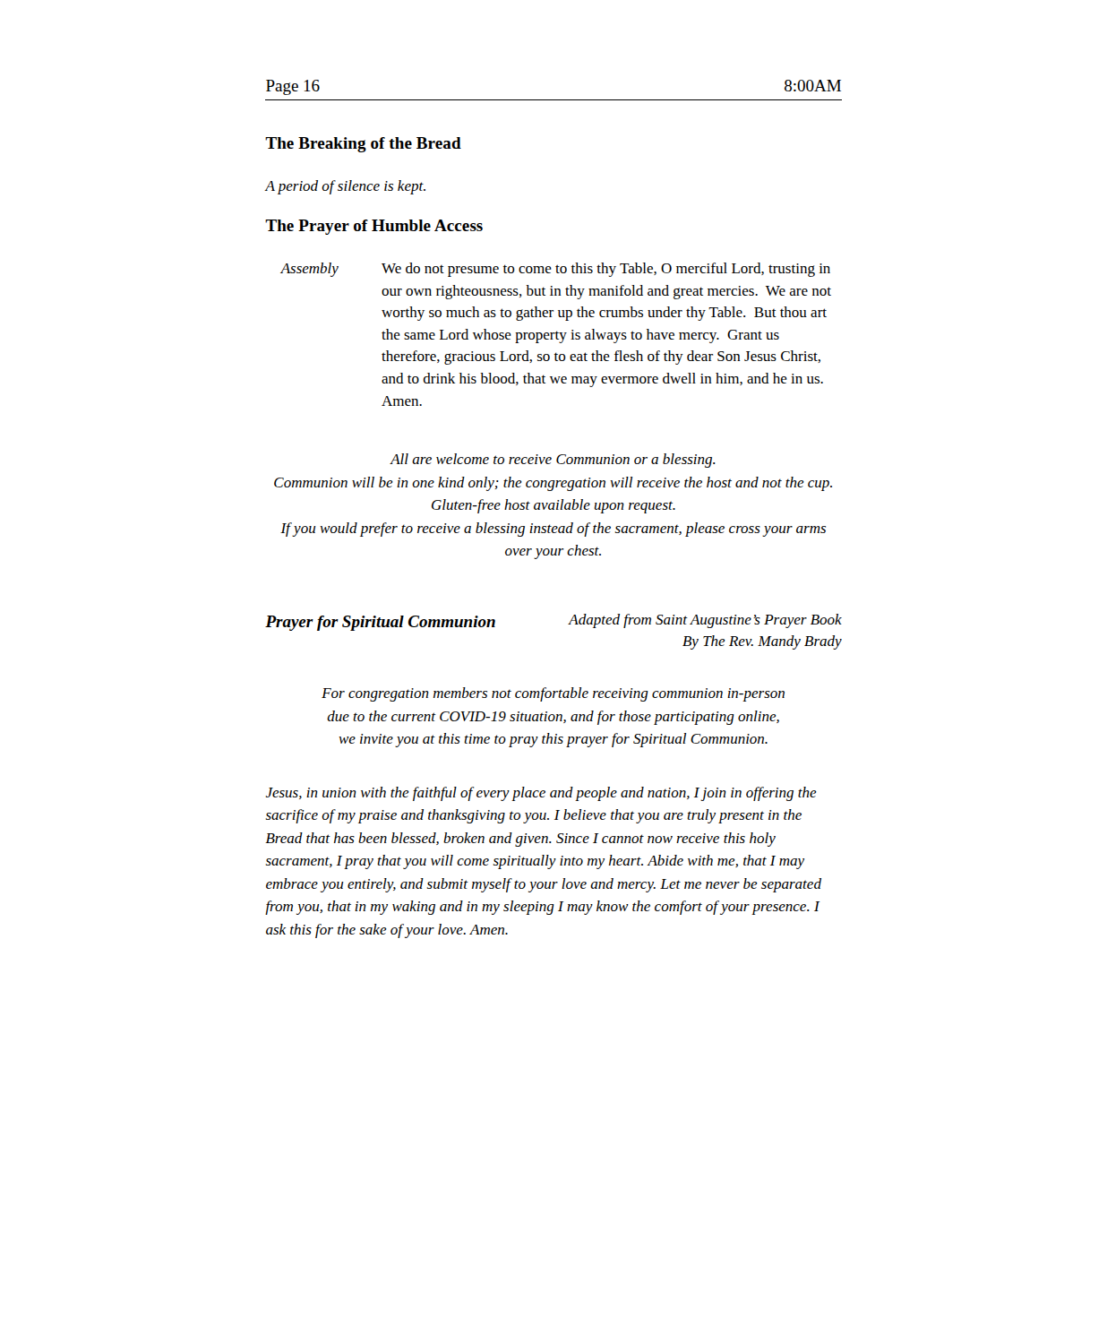Page 16
8:00AM
The Breaking of the Bread
A period of silence is kept.
The Prayer of Humble Access
Assembly
We do not presume to come to this thy Table, O merciful Lord, trusting in our own righteousness, but in thy manifold and great mercies. We are not worthy so much as to gather up the crumbs under thy Table. But thou art the same Lord whose property is always to have mercy. Grant us therefore, gracious Lord, so to eat the flesh of thy dear Son Jesus Christ, and to drink his blood, that we may evermore dwell in him, and he in us. Amen.
All are welcome to receive Communion or a blessing.
Communion will be in one kind only; the congregation will receive the host and not the cup.
Gluten-free host available upon request.
If you would prefer to receive a blessing instead of the sacrament, please cross your arms over your chest.
Prayer for Spiritual Communion
Adapted from Saint Augustine’s Prayer Book
By The Rev. Mandy Brady
For congregation members not comfortable receiving communion in-person
due to the current COVID-19 situation, and for those participating online,
we invite you at this time to pray this prayer for Spiritual Communion.
Jesus, in union with the faithful of every place and people and nation, I join in offering the sacrifice of my praise and thanksgiving to you. I believe that you are truly present in the Bread that has been blessed, broken and given. Since I cannot now receive this holy sacrament, I pray that you will come spiritually into my heart. Abide with me, that I may embrace you entirely, and submit myself to your love and mercy. Let me never be separated from you, that in my waking and in my sleeping I may know the comfort of your presence. I ask this for the sake of your love. Amen.